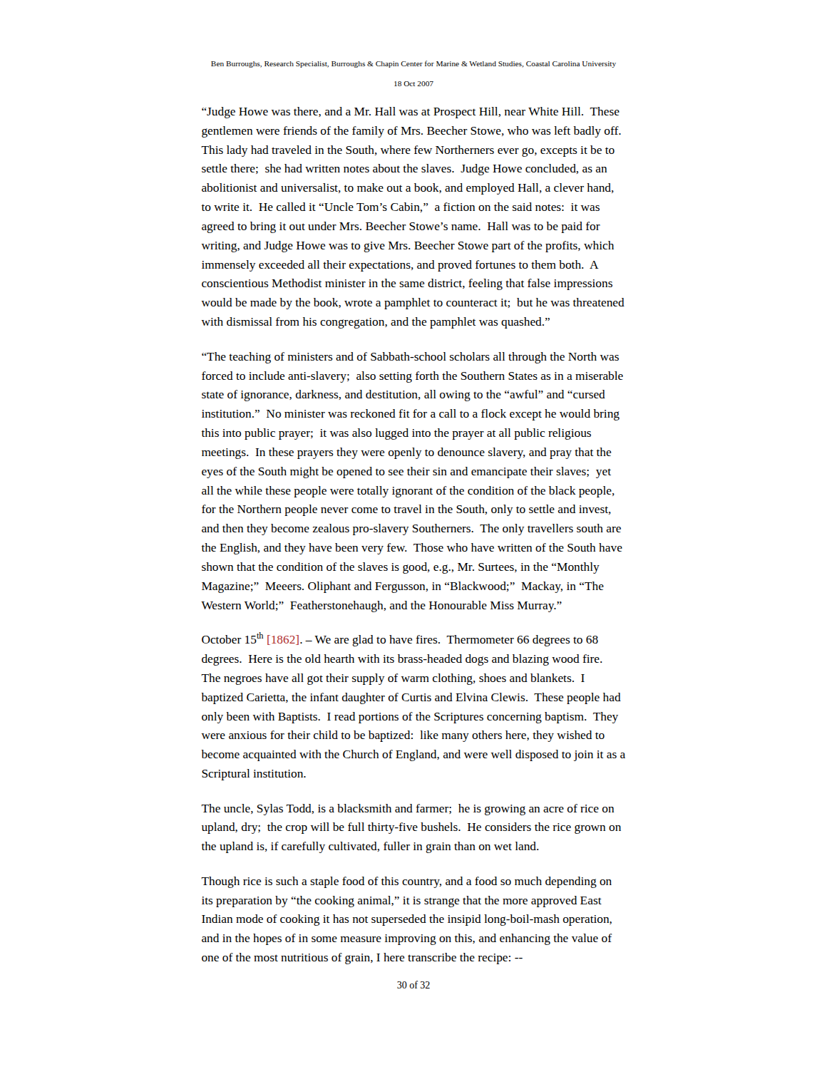Ben Burroughs, Research Specialist, Burroughs & Chapin Center for Marine & Wetland Studies, Coastal Carolina University
18 Oct 2007
“Judge Howe was there, and a Mr. Hall was at Prospect Hill, near White Hill. These gentlemen were friends of the family of Mrs. Beecher Stowe, who was left badly off. This lady had traveled in the South, where few Northerners ever go, excepts it be to settle there; she had written notes about the slaves. Judge Howe concluded, as an abolitionist and universalist, to make out a book, and employed Hall, a clever hand, to write it. He called it “Uncle Tom’s Cabin,” a fiction on the said notes: it was agreed to bring it out under Mrs. Beecher Stowe’s name. Hall was to be paid for writing, and Judge Howe was to give Mrs. Beecher Stowe part of the profits, which immensely exceeded all their expectations, and proved fortunes to them both. A conscientious Methodist minister in the same district, feeling that false impressions would be made by the book, wrote a pamphlet to counteract it; but he was threatened with dismissal from his congregation, and the pamphlet was quashed.”
“The teaching of ministers and of Sabbath-school scholars all through the North was forced to include anti-slavery; also setting forth the Southern States as in a miserable state of ignorance, darkness, and destitution, all owing to the “awful” and “cursed institution.” No minister was reckoned fit for a call to a flock except he would bring this into public prayer; it was also lugged into the prayer at all public religious meetings. In these prayers they were openly to denounce slavery, and pray that the eyes of the South might be opened to see their sin and emancipate their slaves; yet all the while these people were totally ignorant of the condition of the black people, for the Northern people never come to travel in the South, only to settle and invest, and then they become zealous pro-slavery Southerners. The only travellers south are the English, and they have been very few. Those who have written of the South have shown that the condition of the slaves is good, e.g., Mr. Surtees, in the “Monthly Magazine;” Meeers. Oliphant and Fergusson, in “Blackwood;” Mackay, in “The Western World;” Featherstonehaugh, and the Honourable Miss Murray.”
October 15th [1862]. – We are glad to have fires. Thermometer 66 degrees to 68 degrees. Here is the old hearth with its brass-headed dogs and blazing wood fire. The negroes have all got their supply of warm clothing, shoes and blankets. I baptized Carietta, the infant daughter of Curtis and Elvina Clewis. These people had only been with Baptists. I read portions of the Scriptures concerning baptism. They were anxious for their child to be baptized: like many others here, they wished to become acquainted with the Church of England, and were well disposed to join it as a Scriptural institution.
The uncle, Sylas Todd, is a blacksmith and farmer; he is growing an acre of rice on upland, dry; the crop will be full thirty-five bushels. He considers the rice grown on the upland is, if carefully cultivated, fuller in grain than on wet land.
Though rice is such a staple food of this country, and a food so much depending on its preparation by “the cooking animal,” it is strange that the more approved East Indian mode of cooking it has not superseded the insipid long-boil-mash operation, and in the hopes of in some measure improving on this, and enhancing the value of one of the most nutritious of grain, I here transcribe the recipe: --
30 of 32